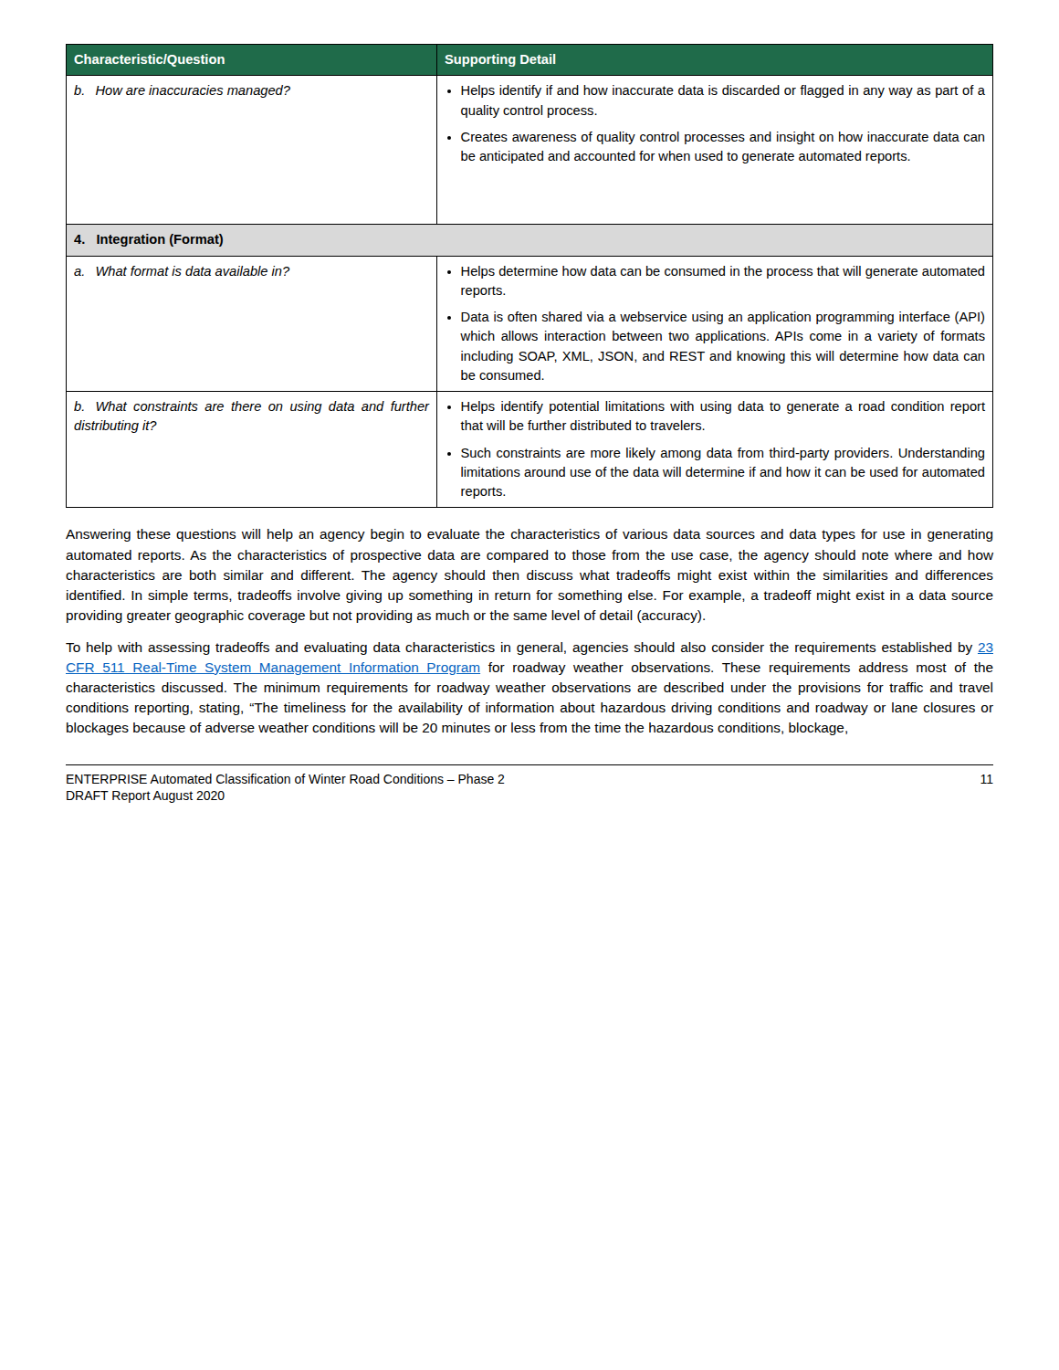| Characteristic/Question | Supporting Detail |
| --- | --- |
| b. How are inaccuracies managed? | Helps identify if and how inaccurate data is discarded or flagged in any way as part of a quality control process. Creates awareness of quality control processes and insight on how inaccurate data can be anticipated and accounted for when used to generate automated reports. |
| 4. Integration (Format) |
| a. What format is data available in? | Helps determine how data can be consumed in the process that will generate automated reports. Data is often shared via a webservice using an application programming interface (API) which allows interaction between two applications. APIs come in a variety of formats including SOAP, XML, JSON, and REST and knowing this will determine how data can be consumed. |
| b. What constraints are there on using data and further distributing it? | Helps identify potential limitations with using data to generate a road condition report that will be further distributed to travelers. Such constraints are more likely among data from third-party providers. Understanding limitations around use of the data will determine if and how it can be used for automated reports. |
Answering these questions will help an agency begin to evaluate the characteristics of various data sources and data types for use in generating automated reports. As the characteristics of prospective data are compared to those from the use case, the agency should note where and how characteristics are both similar and different. The agency should then discuss what tradeoffs might exist within the similarities and differences identified. In simple terms, tradeoffs involve giving up something in return for something else. For example, a tradeoff might exist in a data source providing greater geographic coverage but not providing as much or the same level of detail (accuracy).
To help with assessing tradeoffs and evaluating data characteristics in general, agencies should also consider the requirements established by 23 CFR 511 Real-Time System Management Information Program for roadway weather observations. These requirements address most of the characteristics discussed. The minimum requirements for roadway weather observations are described under the provisions for traffic and travel conditions reporting, stating, “The timeliness for the availability of information about hazardous driving conditions and roadway or lane closures or blockages because of adverse weather conditions will be 20 minutes or less from the time the hazardous conditions, blockage,
ENTERPRISE Automated Classification of Winter Road Conditions – Phase 2
DRAFT Report August 2020
11